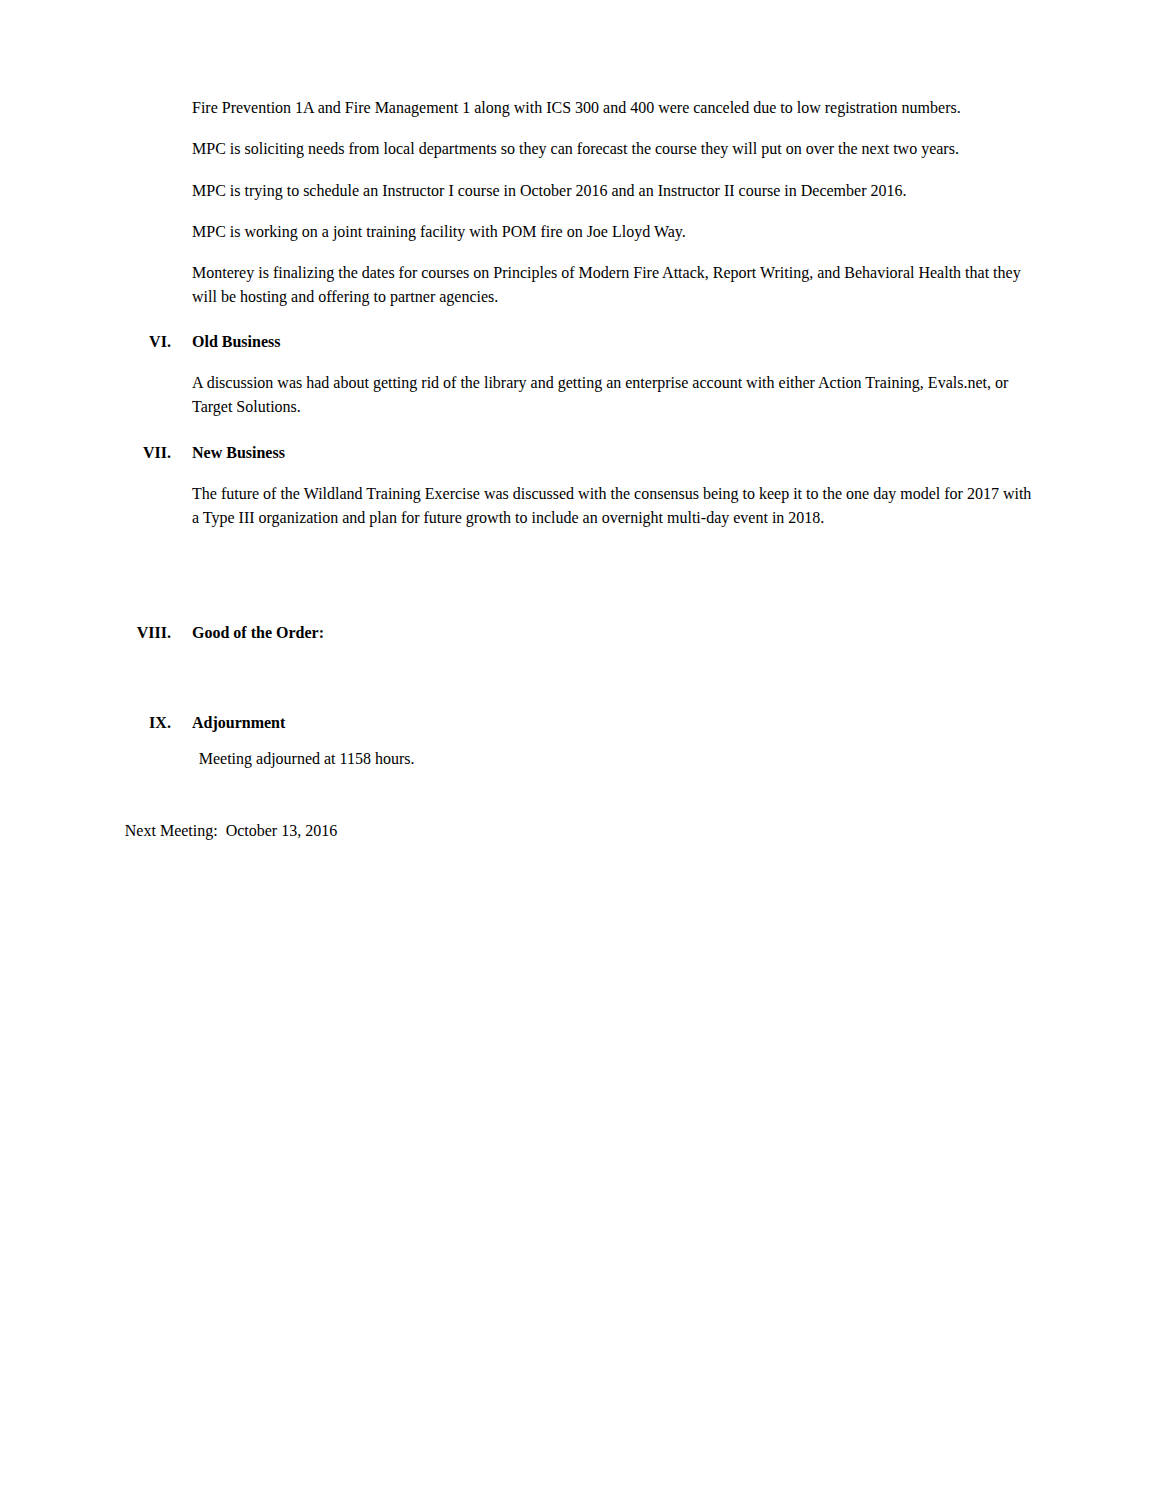Fire Prevention 1A and Fire Management 1 along with ICS 300 and 400 were canceled due to low registration numbers.
MPC is soliciting needs from local departments so they can forecast the course they will put on over the next two years.
MPC is trying to schedule an Instructor I course in October 2016 and an Instructor II course in December 2016.
MPC is working on a joint training facility with POM fire on Joe Lloyd Way.
Monterey is finalizing the dates for courses on Principles of Modern Fire Attack, Report Writing, and Behavioral Health that they will be hosting and offering to partner agencies.
VI. Old Business
A discussion was had about getting rid of the library and getting an enterprise account with either Action Training, Evals.net, or Target Solutions.
VII. New Business
The future of the Wildland Training Exercise was discussed with the consensus being to keep it to the one day model for 2017 with a Type III organization and plan for future growth to include an overnight multi-day event in 2018.
VIII. Good of the Order:
IX. Adjournment
Meeting adjourned at 1158 hours.
Next Meeting: October 13, 2016